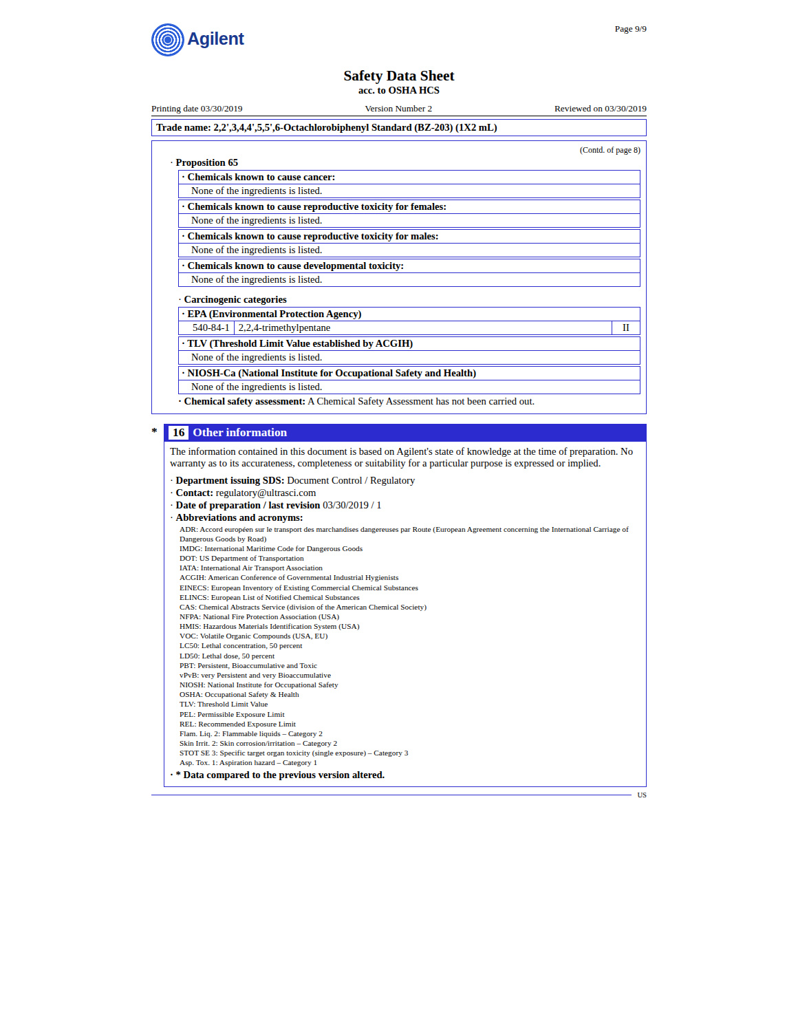Agilent
Page 9/9
Safety Data Sheet
acc. to OSHA HCS
Printing date 03/30/2019
Version Number 2
Reviewed on 03/30/2019
Trade name: 2,2',3,4,4',5,5',6-Octachlorobiphenyl Standard (BZ-203) (1X2 mL)
(Contd. of page 8)
· Proposition 65
· Chemicals known to cause cancer:
None of the ingredients is listed.
· Chemicals known to cause reproductive toxicity for females:
None of the ingredients is listed.
· Chemicals known to cause reproductive toxicity for males:
None of the ingredients is listed.
· Chemicals known to cause developmental toxicity:
None of the ingredients is listed.
· Carcinogenic categories
· EPA (Environmental Protection Agency)
540-84-1
2,2,4-trimethylpentane
II
· TLV (Threshold Limit Value established by ACGIH)
None of the ingredients is listed.
· NIOSH-Ca (National Institute for Occupational Safety and Health)
None of the ingredients is listed.
· Chemical safety assessment: A Chemical Safety Assessment has not been carried out.
*
16 Other information
The information contained in this document is based on Agilent's state of knowledge at the time of preparation. No warranty as to its accurateness, completeness or suitability for a particular purpose is expressed or implied.
· Department issuing SDS: Document Control / Regulatory
· Contact: regulatory@ultrasci.com
· Date of preparation / last revision 03/30/2019 / 1
· Abbreviations and acronyms:
ADR: Accord européen sur le transport des marchandises dangereuses par Route (European Agreement concerning the International Carriage of Dangerous Goods by Road)
IMDG: International Maritime Code for Dangerous Goods
DOT: US Department of Transportation
IATA: International Air Transport Association
ACGIH: American Conference of Governmental Industrial Hygienists
EINECS: European Inventory of Existing Commercial Chemical Substances
ELINCS: European List of Notified Chemical Substances
CAS: Chemical Abstracts Service (division of the American Chemical Society)
NFPA: National Fire Protection Association (USA)
HMIS: Hazardous Materials Identification System (USA)
VOC: Volatile Organic Compounds (USA, EU)
LC50: Lethal concentration, 50 percent
LD50: Lethal dose, 50 percent
PBT: Persistent, Bioaccumulative and Toxic
vPvB: very Persistent and very Bioaccumulative
NIOSH: National Institute for Occupational Safety
OSHA: Occupational Safety & Health
TLV: Threshold Limit Value
PEL: Permissible Exposure Limit
REL: Recommended Exposure Limit
Flam. Liq. 2: Flammable liquids – Category 2
Skin Irrit. 2: Skin corrosion/irritation – Category 2
STOT SE 3: Specific target organ toxicity (single exposure) – Category 3
Asp. Tox. 1: Aspiration hazard – Category 1
· * Data compared to the previous version altered.
US